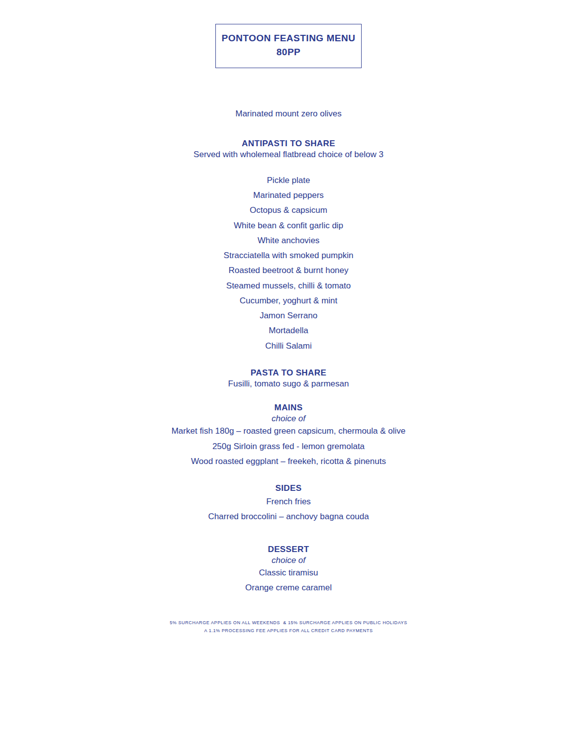PONTOON FEASTING MENU
80PP
Marinated mount zero olives
ANTIPASTI TO SHARE
Served with wholemeal flatbread choice of below 3
Pickle plate
Marinated peppers
Octopus & capsicum
White bean & confit garlic dip
White anchovies
Stracciatella with smoked pumpkin
Roasted beetroot & burnt honey
Steamed mussels, chilli & tomato
Cucumber, yoghurt & mint
Jamon Serrano
Mortadella
Chilli Salami
PASTA TO SHARE
Fusilli, tomato sugo & parmesan
MAINS
choice of
Market fish 180g – roasted green capsicum, chermoula & olive
250g Sirloin grass fed - lemon gremolata
Wood roasted eggplant – freekeh, ricotta & pinenuts
SIDES
French fries
Charred broccolini – anchovy bagna couda
DESSERT
choice of
Classic tiramisu
Orange creme caramel
5% SURCHARGE APPLIES ON ALL WEEKENDS & 15% SURCHARGE APPLIES ON PUBLIC HOLIDAYS
A 1.1% PROCESSING FEE APPLIES FOR ALL CREDIT CARD PAYMENTS